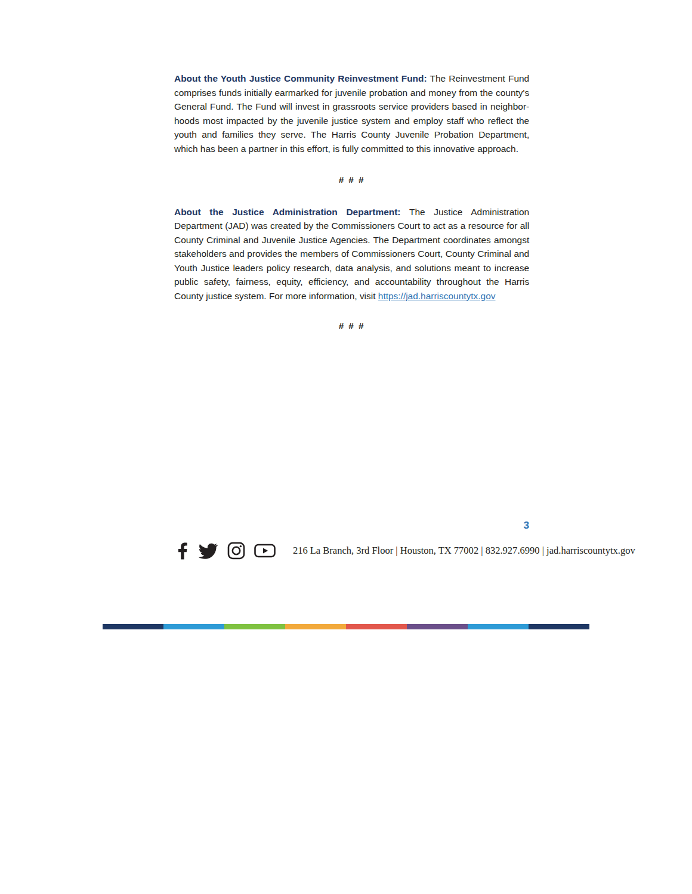About the Youth Justice Community Reinvestment Fund: The Reinvestment Fund comprises funds initially earmarked for juvenile probation and money from the county's General Fund. The Fund will invest in grassroots service providers based in neighborhoods most impacted by the juvenile justice system and employ staff who reflect the youth and families they serve. The Harris County Juvenile Probation Department, which has been a partner in this effort, is fully committed to this innovative approach.
# # #
About the Justice Administration Department: The Justice Administration Department (JAD) was created by the Commissioners Court to act as a resource for all County Criminal and Juvenile Justice Agencies. The Department coordinates amongst stakeholders and provides the members of Commissioners Court, County Criminal and Youth Justice leaders policy research, data analysis, and solutions meant to increase public safety, fairness, equity, efficiency, and accountability throughout the Harris County justice system. For more information, visit https://jad.harriscountytx.gov
# # #
3
216 La Branch, 3rd Floor | Houston, TX 77002 | 832.927.6990 | jad.harriscountytx.gov